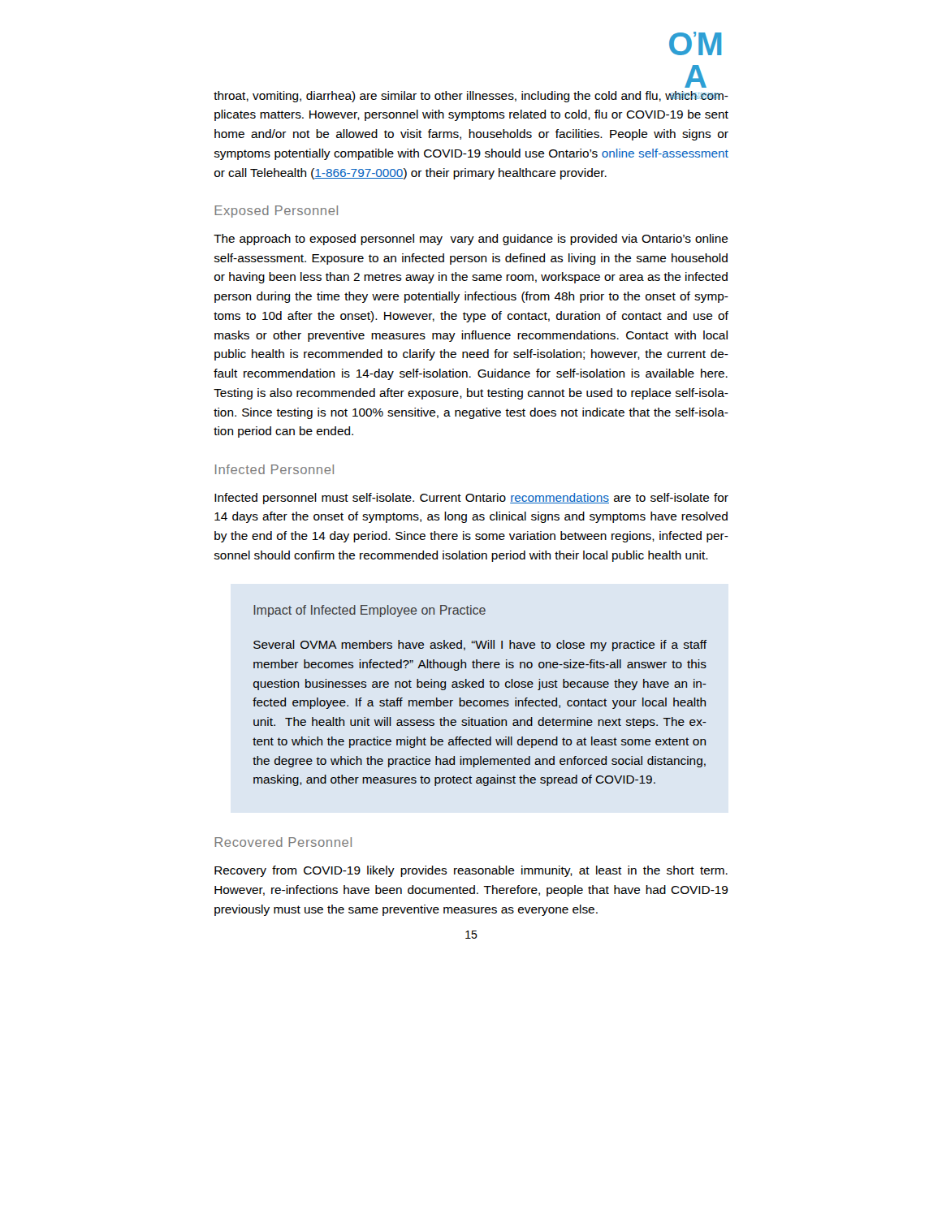O’M
A Ontario Veterinary
Medical Association
throat, vomiting, diarrhea) are similar to other illnesses, including the cold and flu, which complicates matters. However, personnel with symptoms related to cold, flu or COVID-19 be sent home and/or not be allowed to visit farms, households or facilities. People with signs or symptoms potentially compatible with COVID-19 should use Ontario’s online self-assessment or call Telehealth (1-866-797-0000) or their primary healthcare provider.
Exposed Personnel
The approach to exposed personnel may vary and guidance is provided via Ontario’s online self-assessment. Exposure to an infected person is defined as living in the same household or having been less than 2 metres away in the same room, workspace or area as the infected person during the time they were potentially infectious (from 48h prior to the onset of symptoms to 10d after the onset). However, the type of contact, duration of contact and use of masks or other preventive measures may influence recommendations. Contact with local public health is recommended to clarify the need for self-isolation; however, the current default recommendation is 14-day self-isolation. Guidance for self-isolation is available here. Testing is also recommended after exposure, but testing cannot be used to replace self-isolation. Since testing is not 100% sensitive, a negative test does not indicate that the self-isolation period can be ended.
Infected Personnel
Infected personnel must self-isolate. Current Ontario recommendations are to self-isolate for 14 days after the onset of symptoms, as long as clinical signs and symptoms have resolved by the end of the 14 day period. Since there is some variation between regions, infected personnel should confirm the recommended isolation period with their local public health unit.
Impact of Infected Employee on Practice
Several OVMA members have asked, “Will I have to close my practice if a staff member becomes infected?” Although there is no one-size-fits-all answer to this question businesses are not being asked to close just because they have an infected employee. If a staff member becomes infected, contact your local health unit. The health unit will assess the situation and determine next steps. The extent to which the practice might be affected will depend to at least some extent on the degree to which the practice had implemented and enforced social distancing, masking, and other measures to protect against the spread of COVID-19.
Recovered Personnel
Recovery from COVID-19 likely provides reasonable immunity, at least in the short term. However, re-infections have been documented. Therefore, people that have had COVID-19 previously must use the same preventive measures as everyone else.
15